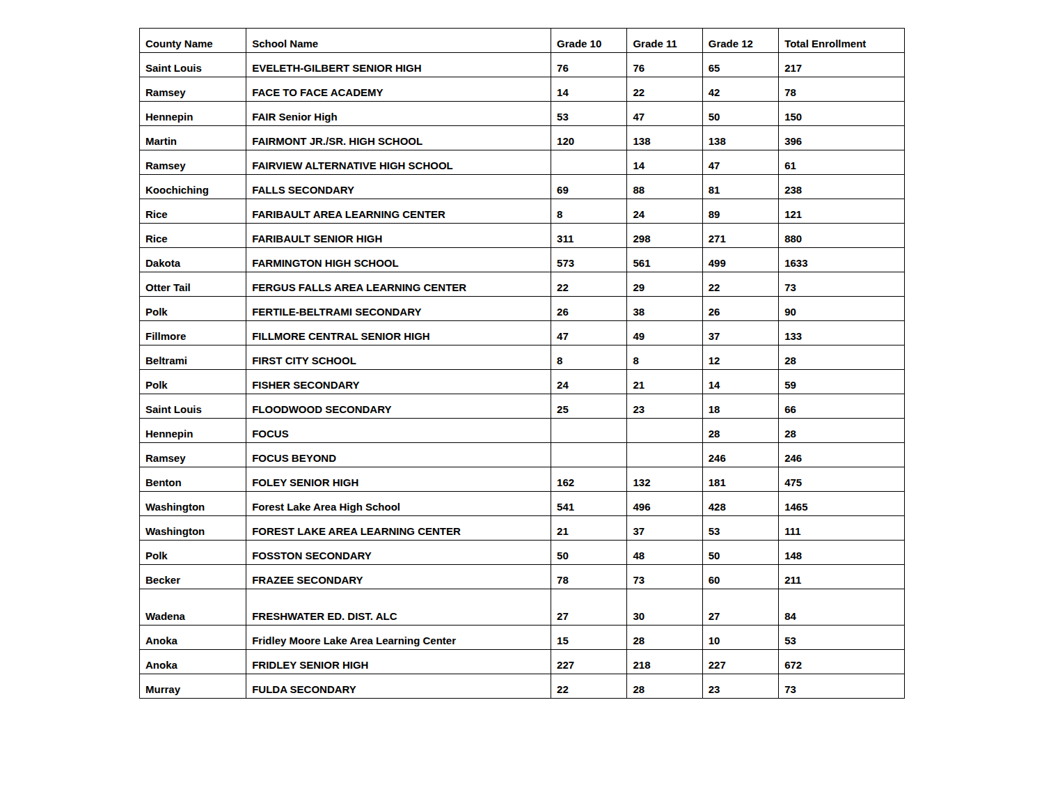| County Name | School Name | Grade 10 | Grade 11 | Grade 12 | Total Enrollment |
| --- | --- | --- | --- | --- | --- |
| Saint Louis | EVELETH-GILBERT SENIOR HIGH | 76 | 76 | 65 | 217 |
| Ramsey | FACE TO FACE ACADEMY | 14 | 22 | 42 | 78 |
| Hennepin | FAIR Senior High | 53 | 47 | 50 | 150 |
| Martin | FAIRMONT JR./SR. HIGH SCHOOL | 120 | 138 | 138 | 396 |
| Ramsey | FAIRVIEW ALTERNATIVE HIGH SCHOOL | | 14 | 47 | 61 |
| Koochiching | FALLS SECONDARY | 69 | 88 | 81 | 238 |
| Rice | FARIBAULT AREA LEARNING CENTER | 8 | 24 | 89 | 121 |
| Rice | FARIBAULT SENIOR HIGH | 311 | 298 | 271 | 880 |
| Dakota | FARMINGTON HIGH SCHOOL | 573 | 561 | 499 | 1633 |
| Otter Tail | FERGUS FALLS AREA LEARNING CENTER | 22 | 29 | 22 | 73 |
| Polk | FERTILE-BELTRAMI SECONDARY | 26 | 38 | 26 | 90 |
| Fillmore | FILLMORE CENTRAL SENIOR HIGH | 47 | 49 | 37 | 133 |
| Beltrami | FIRST CITY SCHOOL | 8 | 8 | 12 | 28 |
| Polk | FISHER SECONDARY | 24 | 21 | 14 | 59 |
| Saint Louis | FLOODWOOD SECONDARY | 25 | 23 | 18 | 66 |
| Hennepin | FOCUS | | | 28 | 28 |
| Ramsey | FOCUS BEYOND | | | 246 | 246 |
| Benton | FOLEY SENIOR HIGH | 162 | 132 | 181 | 475 |
| Washington | Forest Lake Area High School | 541 | 496 | 428 | 1465 |
| Washington | FOREST LAKE AREA LEARNING CENTER | 21 | 37 | 53 | 111 |
| Polk | FOSSTON SECONDARY | 50 | 48 | 50 | 148 |
| Becker | FRAZEE SECONDARY | 78 | 73 | 60 | 211 |
| Wadena | FRESHWATER ED. DIST. ALC | 27 | 30 | 27 | 84 |
| Anoka | Fridley Moore Lake Area Learning Center | 15 | 28 | 10 | 53 |
| Anoka | FRIDLEY SENIOR HIGH | 227 | 218 | 227 | 672 |
| Murray | FULDA SECONDARY | 22 | 28 | 23 | 73 |